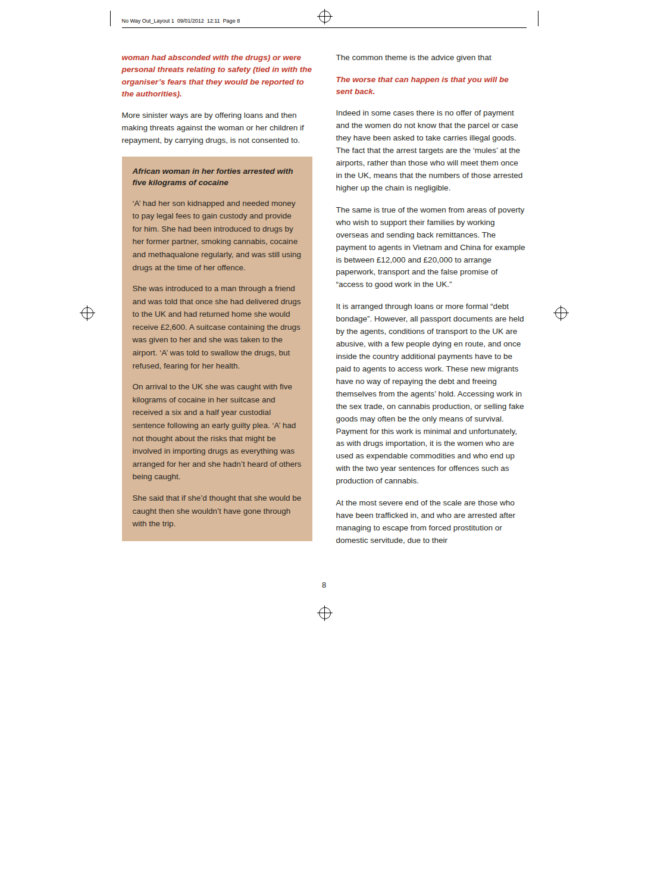No Way Out_Layout 1 09/01/2012 12:11 Page 8
woman had absconded with the drugs) or were personal threats relating to safety (tied in with the organiser’s fears that they would be reported to the authorities).
More sinister ways are by offering loans and then making threats against the woman or her children if repayment, by carrying drugs, is not consented to.
African woman in her forties arrested with five kilograms of cocaine
‘A’ had her son kidnapped and needed money to pay legal fees to gain custody and provide for him. She had been introduced to drugs by her former partner, smoking cannabis, cocaine and methaqualone regularly, and was still using drugs at the time of her offence.
She was introduced to a man through a friend and was told that once she had delivered drugs to the UK and had returned home she would receive £2,600. A suitcase containing the drugs was given to her and she was taken to the airport. ‘A’ was told to swallow the drugs, but refused, fearing for her health.
On arrival to the UK she was caught with five kilograms of cocaine in her suitcase and received a six and a half year custodial sentence following an early guilty plea. ‘A’ had not thought about the risks that might be involved in importing drugs as everything was arranged for her and she hadn’t heard of others being caught.
She said that if she’d thought that she would be caught then she wouldn’t have gone through with the trip.
The common theme is the advice given that
The worse that can happen is that you will be sent back.
Indeed in some cases there is no offer of payment and the women do not know that the parcel or case they have been asked to take carries illegal goods. The fact that the arrest targets are the ‘mules’ at the airports, rather than those who will meet them once in the UK, means that the numbers of those arrested higher up the chain is negligible.
The same is true of the women from areas of poverty who wish to support their families by working overseas and sending back remittances. The payment to agents in Vietnam and China for example is between £12,000 and £20,000 to arrange paperwork, transport and the false promise of “access to good work in the UK.”
It is arranged through loans or more formal “debt bondage”. However, all passport documents are held by the agents, conditions of transport to the UK are abusive, with a few people dying en route, and once inside the country additional payments have to be paid to agents to access work. These new migrants have no way of repaying the debt and freeing themselves from the agents’ hold. Accessing work in the sex trade, on cannabis production, or selling fake goods may often be the only means of survival. Payment for this work is minimal and unfortunately, as with drugs importation, it is the women who are used as expendable commodities and who end up with the two year sentences for offences such as production of cannabis.
At the most severe end of the scale are those who have been trafficked in, and who are arrested after managing to escape from forced prostitution or domestic servitude, due to their
8